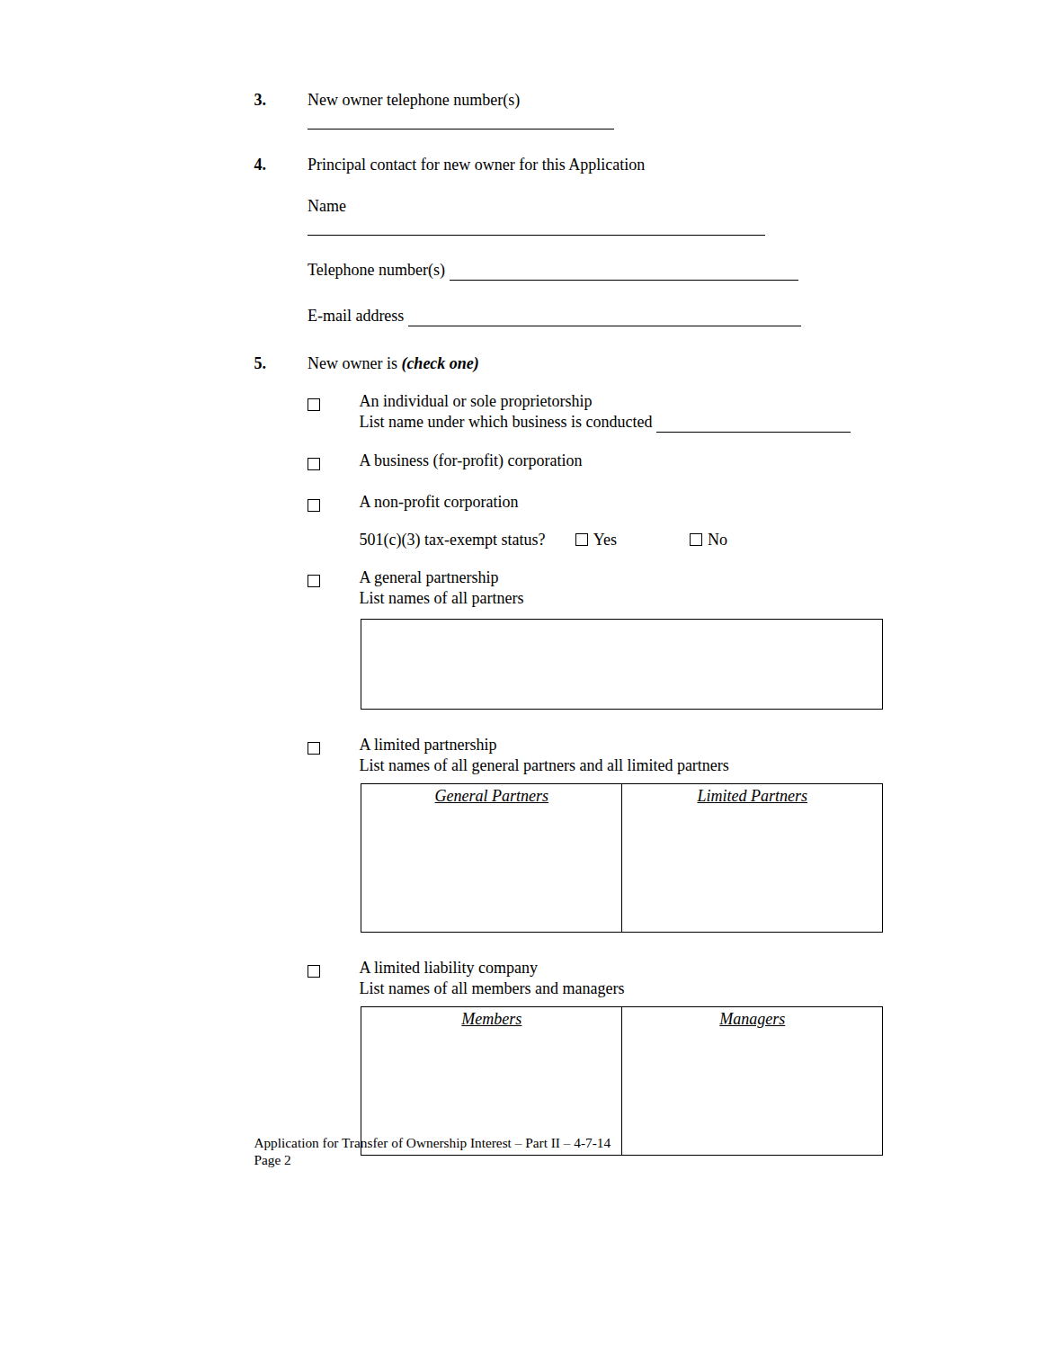3.
New owner telephone number(s)
4.
Principal contact for new owner for this Application
Name
Telephone number(s)
E-mail address
5.
New owner is (check one)
An individual or sole proprietorship
List name under which business is conducted
A business (for-profit) corporation
A non-profit corporation
501(c)(3) tax-exempt status? Yes No
A general partnership
List names of all partners
A limited partnership
List names of all general partners and all limited partners
| General Partners | Limited Partners |
| --- | --- |
A limited liability company
List names of all members and managers
| Members | Managers |
| --- | --- |
Application for Transfer of Ownership Interest – Part II – 4-7-14
Page 2